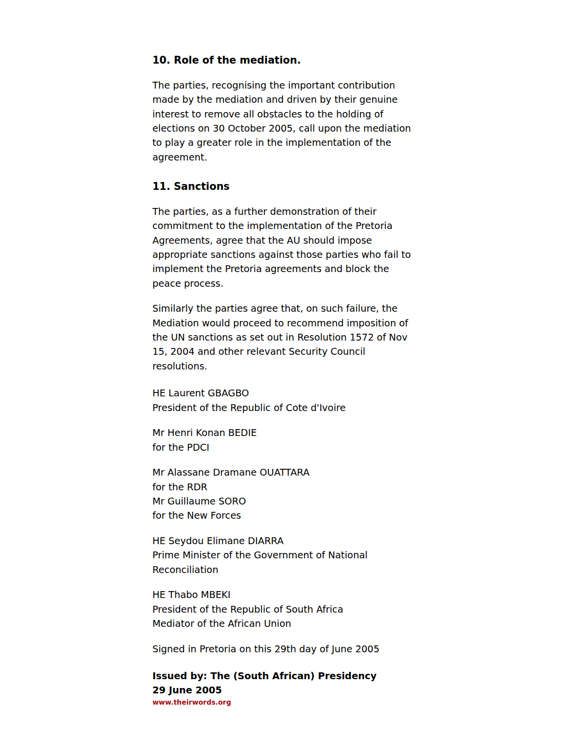10. Role of the mediation.
The parties, recognising the important contribution made by the mediation and driven by their genuine interest to remove all obstacles to the holding of elections on 30 October 2005, call upon the mediation to play a greater role in the implementation of the agreement.
11. Sanctions
The parties, as a further demonstration of their commitment to the implementation of the Pretoria Agreements, agree that the AU should impose appropriate sanctions against those parties who fail to implement the Pretoria agreements and block the peace process.
Similarly the parties agree that, on such failure, the Mediation would proceed to recommend imposition of the UN sanctions as set out in Resolution 1572 of Nov 15, 2004 and other relevant Security Council resolutions.
HE Laurent GBAGBO
President of the Republic of Cote d'Ivoire
Mr Henri Konan BEDIE
for the PDCI
Mr Alassane Dramane OUATTARA
for the RDR
Mr Guillaume SORO
for the New Forces
HE Seydou Elimane DIARRA
Prime Minister of the Government of National Reconciliation
HE Thabo MBEKI
President of the Republic of South Africa
Mediator of the African Union
Signed in Pretoria on this 29th day of June 2005
Issued by: The (South African) Presidency
29 June 2005
www.theirwords.org